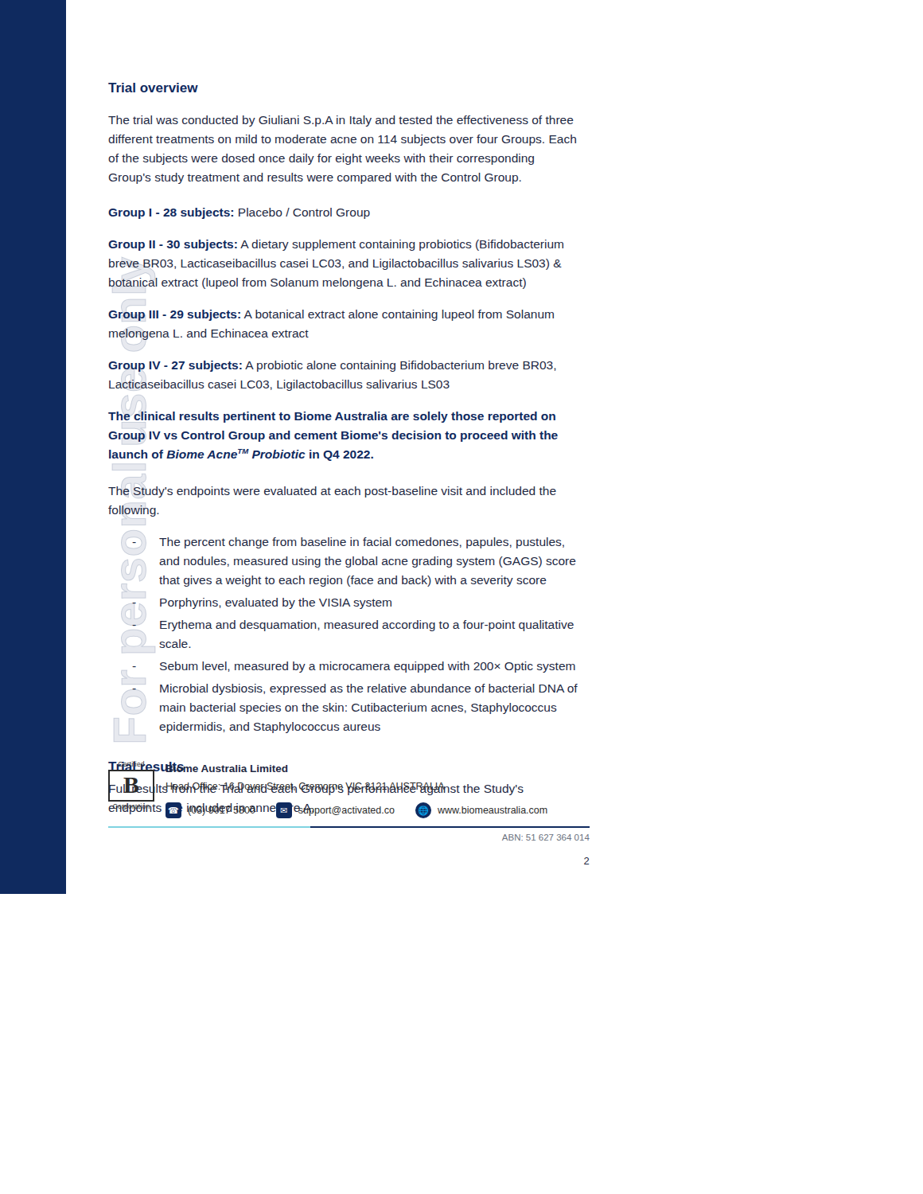For personal use only
Trial overview
The trial was conducted by Giuliani S.p.A in Italy and tested the effectiveness of three different treatments on mild to moderate acne on 114 subjects over four Groups. Each of the subjects were dosed once daily for eight weeks with their corresponding Group's study treatment and results were compared with the Control Group.
Group I - 28 subjects: Placebo / Control Group
Group II - 30 subjects: A dietary supplement containing probiotics (Bifidobacterium breve BR03, Lacticaseibacillus casei LC03, and Ligilactobacillus salivarius LS03) & botanical extract (lupeol from Solanum melongena L. and Echinacea extract)
Group III - 29 subjects: A botanical extract alone containing lupeol from Solanum melongena L. and Echinacea extract
Group IV - 27 subjects: A probiotic alone containing Bifidobacterium breve BR03, Lacticaseibacillus casei LC03, Ligilactobacillus salivarius LS03
The clinical results pertinent to Biome Australia are solely those reported on Group IV vs Control Group and cement Biome's decision to proceed with the launch of Biome AcneTM Probiotic in Q4 2022.
The Study's endpoints were evaluated at each post-baseline visit and included the following.
The percent change from baseline in facial comedones, papules, pustules, and nodules, measured using the global acne grading system (GAGS) score that gives a weight to each region (face and back) with a severity score
Porphyrins, evaluated by the VISIA system
Erythema and desquamation, measured according to a four-point qualitative scale.
Sebum level, measured by a microcamera equipped with 200× Optic system
Microbial dysbiosis, expressed as the relative abundance of bacterial DNA of main bacterial species on the skin: Cutibacterium acnes, Staphylococcus epidermidis, and Staphylococcus aureus
Trial results
Full results from the Trial and each Group's performance against the Study's endpoints are included in annexure A.
Certified
B
Corporation
Biome Australia Limited
Head Office: 16 Dover Street, Cremorne VIC 3121 AUSTRALIA
☎(03) 9017 5800
✉support@activated.co
🌐www.biomeaustralia.com
ABN: 51 627 364 014
2